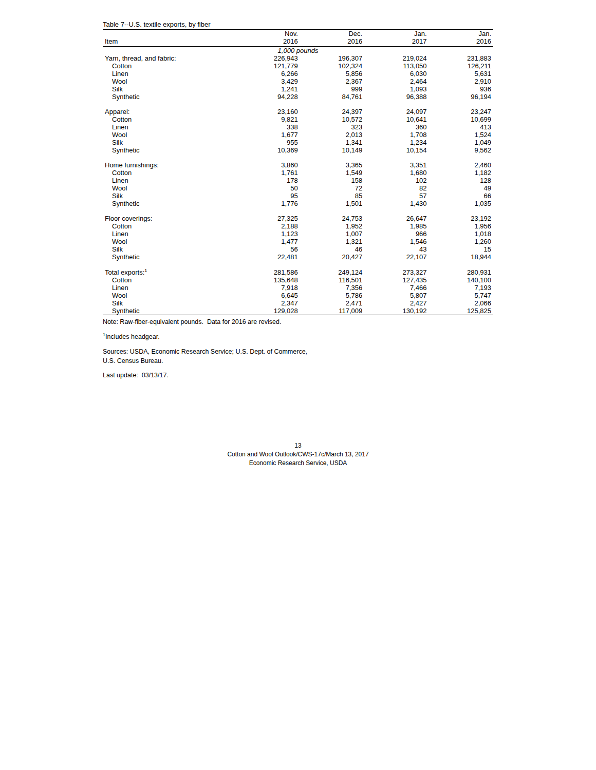Table 7--U.S. textile exports, by fiber
| | Nov. | Dec. | Jan. | Jan. |
| --- | --- | --- | --- | --- |
| Item | 2016 | 2016 | 2017 | 2016 |
| 1,000 pounds |
| Yarn, thread, and fabric: | 226,943 | 196,307 | 219,024 | 231,883 |
| Cotton | 121,779 | 102,324 | 113,050 | 126,211 |
| Linen | 6,266 | 5,856 | 6,030 | 5,631 |
| Wool | 3,429 | 2,367 | 2,464 | 2,910 |
| Silk | 1,241 | 999 | 1,093 | 936 |
| Synthetic | 94,228 | 84,761 | 96,388 | 96,194 |
| Apparel: | 23,160 | 24,397 | 24,097 | 23,247 |
| Cotton | 9,821 | 10,572 | 10,641 | 10,699 |
| Linen | 338 | 323 | 360 | 413 |
| Wool | 1,677 | 2,013 | 1,708 | 1,524 |
| Silk | 955 | 1,341 | 1,234 | 1,049 |
| Synthetic | 10,369 | 10,149 | 10,154 | 9,562 |
| Home furnishings: | 3,860 | 3,365 | 3,351 | 2,460 |
| Cotton | 1,761 | 1,549 | 1,680 | 1,182 |
| Linen | 178 | 158 | 102 | 128 |
| Wool | 50 | 72 | 82 | 49 |
| Silk | 95 | 85 | 57 | 66 |
| Synthetic | 1,776 | 1,501 | 1,430 | 1,035 |
| Floor coverings: | 27,325 | 24,753 | 26,647 | 23,192 |
| Cotton | 2,188 | 1,952 | 1,985 | 1,956 |
| Linen | 1,123 | 1,007 | 966 | 1,018 |
| Wool | 1,477 | 1,321 | 1,546 | 1,260 |
| Silk | 56 | 46 | 43 | 15 |
| Synthetic | 22,481 | 20,427 | 22,107 | 18,944 |
| Total exports: 1 | 281,586 | 249,124 | 273,327 | 280,931 |
| Cotton | 135,648 | 116,501 | 127,435 | 140,100 |
| Linen | 7,918 | 7,356 | 7,466 | 7,193 |
| Wool | 6,645 | 5,786 | 5,807 | 5,747 |
| Silk | 2,347 | 2,471 | 2,427 | 2,066 |
| Synthetic | 129,028 | 117,009 | 130,192 | 125,825 |
Note: Raw-fiber-equivalent pounds. Data for 2016 are revised.
1Includes headgear.
Sources: USDA, Economic Research Service; U.S. Dept. of Commerce,
U.S. Census Bureau.
Last update: 03/13/17.
13
Cotton and Wool Outlook/CWS-17c/March 13, 2017
Economic Research Service, USDA